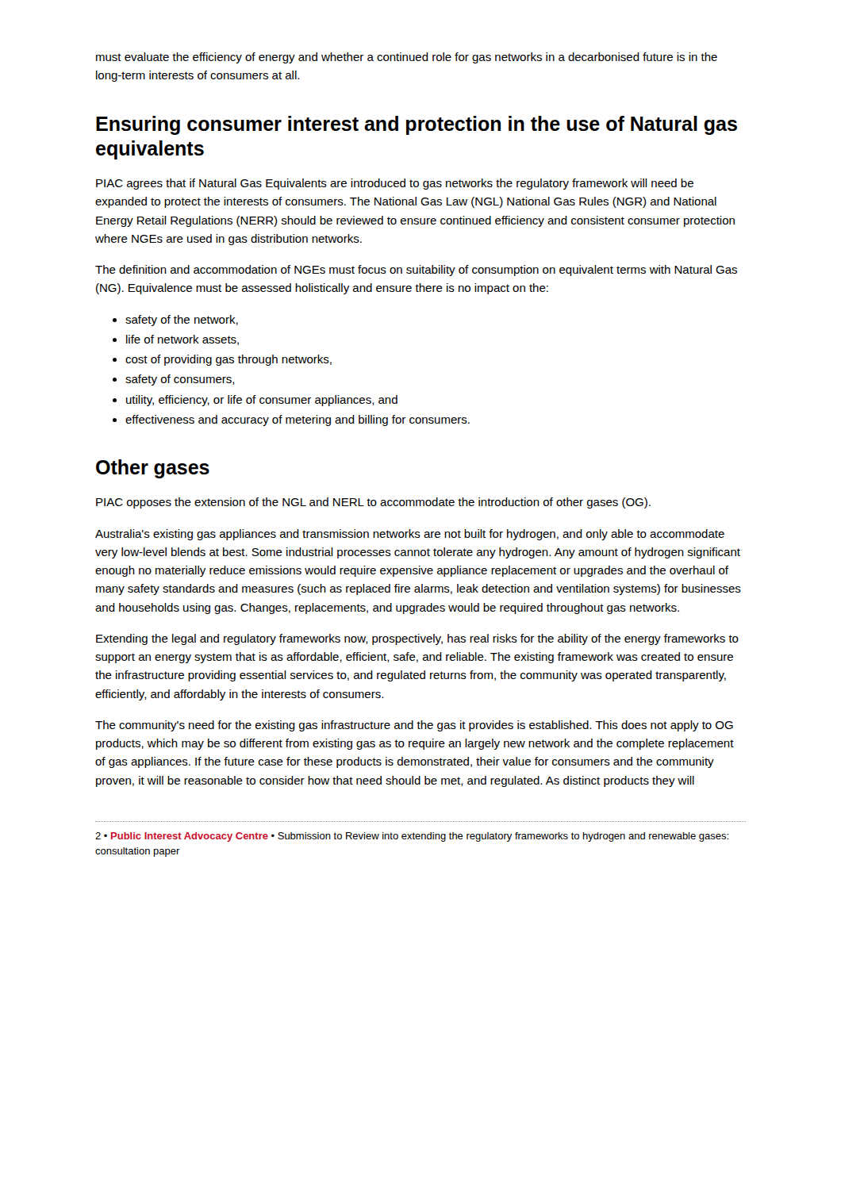must evaluate the efficiency of energy and whether a continued role for gas networks in a decarbonised future is in the long-term interests of consumers at all.
Ensuring consumer interest and protection in the use of Natural gas equivalents
PIAC agrees that if Natural Gas Equivalents are introduced to gas networks the regulatory framework will need be expanded to protect the interests of consumers. The National Gas Law (NGL) National Gas Rules (NGR) and National Energy Retail Regulations (NERR) should be reviewed to ensure continued efficiency and consistent consumer protection where NGEs are used in gas distribution networks.
The definition and accommodation of NGEs must focus on suitability of consumption on equivalent terms with Natural Gas (NG). Equivalence must be assessed holistically and ensure there is no impact on the:
safety of the network,
life of network assets,
cost of providing gas through networks,
safety of consumers,
utility, efficiency, or life of consumer appliances, and
effectiveness and accuracy of metering and billing for consumers.
Other gases
PIAC opposes the extension of the NGL and NERL to accommodate the introduction of other gases (OG).
Australia's existing gas appliances and transmission networks are not built for hydrogen, and only able to accommodate very low-level blends at best. Some industrial processes cannot tolerate any hydrogen. Any amount of hydrogen significant enough no materially reduce emissions would require expensive appliance replacement or upgrades and the overhaul of many safety standards and measures (such as replaced fire alarms, leak detection and ventilation systems) for businesses and households using gas. Changes, replacements, and upgrades would be required throughout gas networks.
Extending the legal and regulatory frameworks now, prospectively, has real risks for the ability of the energy frameworks to support an energy system that is as affordable, efficient, safe, and reliable. The existing framework was created to ensure the infrastructure providing essential services to, and regulated returns from, the community was operated transparently, efficiently, and affordably in the interests of consumers.
The community's need for the existing gas infrastructure and the gas it provides is established. This does not apply to OG products, which may be so different from existing gas as to require an largely new network and the complete replacement of gas appliances. If the future case for these products is demonstrated, their value for consumers and the community proven, it will be reasonable to consider how that need should be met, and regulated. As distinct products they will
2 • Public Interest Advocacy Centre • Submission to Review into extending the regulatory frameworks to hydrogen and renewable gases: consultation paper